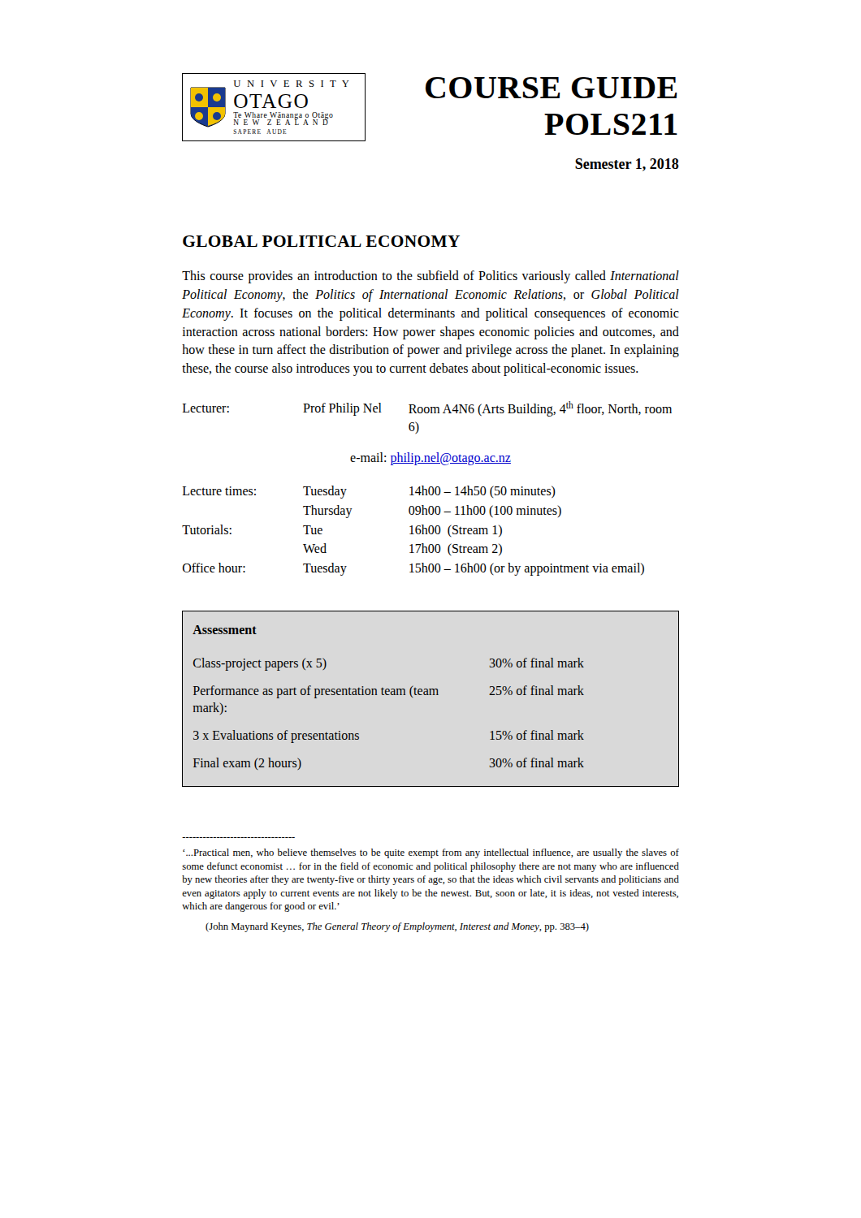U N I V E R S I T Y
OTAGO
Te Whare Wānanga o Otāgo
N E W Z E A L A N D
SAPERE AUDE
COURSE GUIDE
POLS211
Semester 1, 2018
GLOBAL POLITICAL ECONOMY
This course provides an introduction to the subfield of Politics variously called International Political Economy, the Politics of International Economic Relations, or Global Political Economy. It focuses on the political determinants and political consequences of economic interaction across national borders: How power shapes economic policies and outcomes, and how these in turn affect the distribution of power and privilege across the planet. In explaining these, the course also introduces you to current debates about political-economic issues.
| Lecturer: | Prof Philip Nel | Room A4N6 (Arts Building, 4 th floor, North, room 6) |
e-mail: philip.nel@otago.ac.nz
| Lecture times: | Tuesday | 14h00 – 14h50 (50 minutes) |
| | Thursday | 09h00 – 11h00 (100 minutes) |
| Tutorials: | Tue | 16h00 (Stream 1) |
| | Wed | 17h00 (Stream 2) |
| Office hour: | Tuesday | 15h00 – 16h00 (or by appointment via email) |
Assessment
| Class-project papers (x 5) | 30% of final mark |
| Performance as part of presentation team (team mark): | 25% of final mark |
| 3 x Evaluations of presentations | 15% of final mark |
| Final exam (2 hours) | 30% of final mark |
---------------------------------
‘...Practical men, who believe themselves to be quite exempt from any intellectual influence, are usually the slaves of some defunct economist … for in the field of economic and political philosophy there are not many who are influenced by new theories after they are twenty-five or thirty years of age, so that the ideas which civil servants and politicians and even agitators apply to current events are not likely to be the newest. But, soon or late, it is ideas, not vested interests, which are dangerous for good or evil.’
(John Maynard Keynes, The General Theory of Employment, Interest and Money, pp. 383–4)